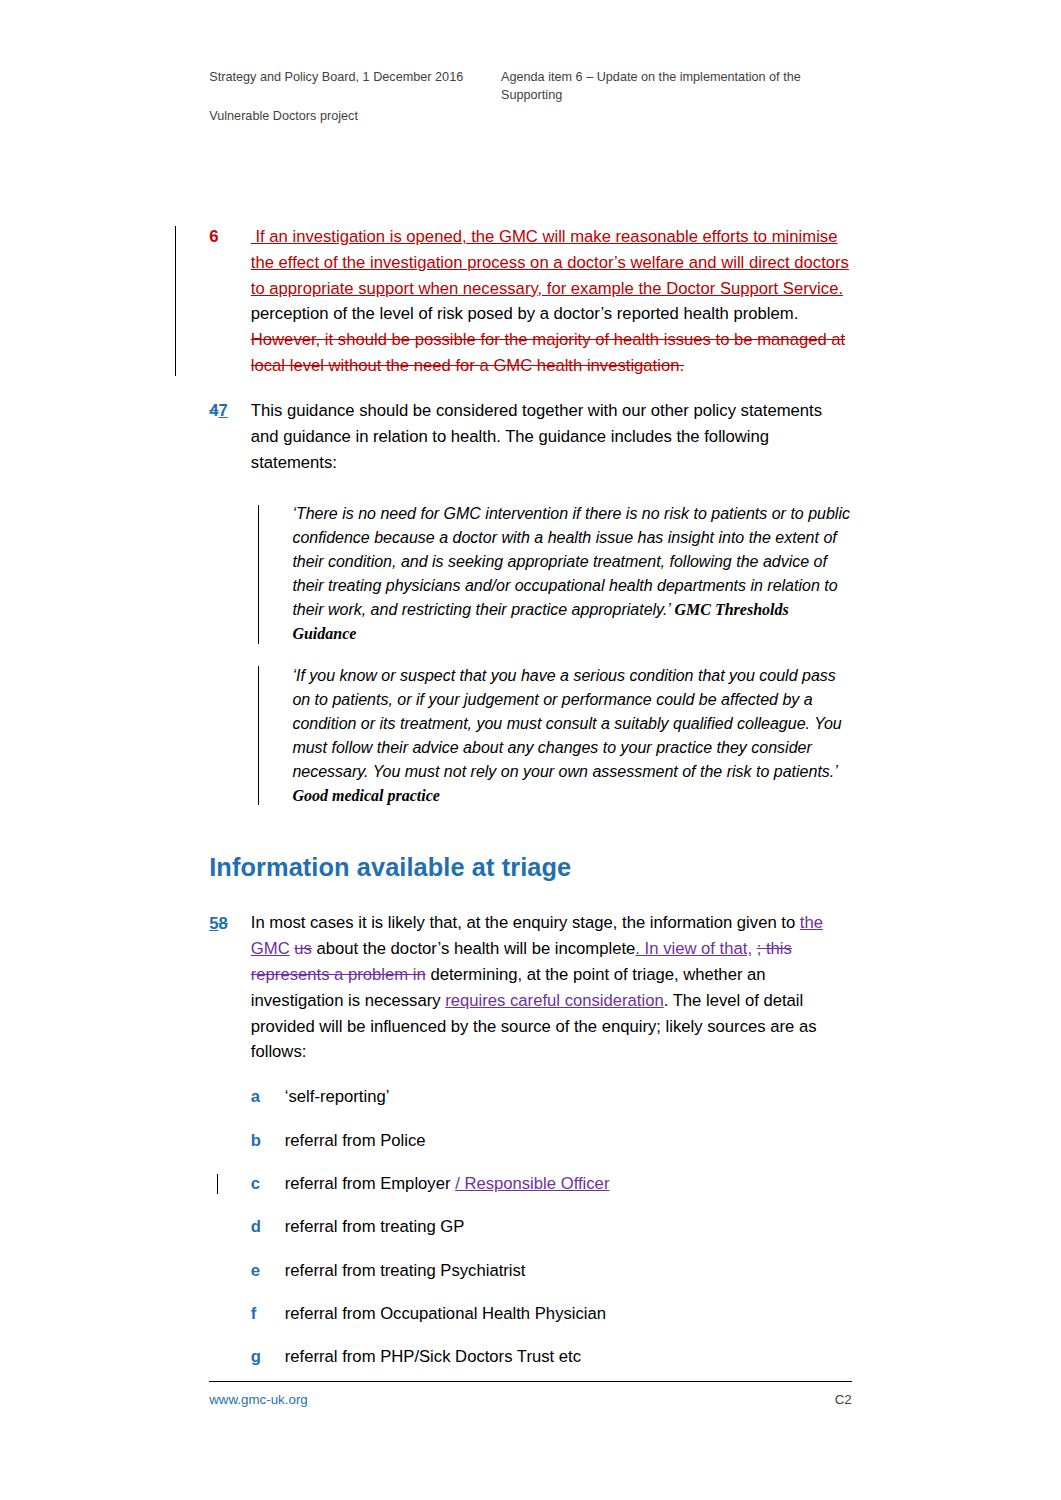Strategy and Policy Board, 1 December 2016
Agenda item 6 – Update on the implementation of the Supporting
Vulnerable Doctors project
6
If an investigation is opened, the GMC will make reasonable efforts to minimise the effect of the investigation process on a doctor’s welfare and will direct doctors to appropriate support when necessary, for example the Doctor Support Service. perception of the level of risk posed by a doctor’s reported health problem. However, it should be possible for the majority of health issues to be managed at local level without the need for a GMC health investigation.
47
This guidance should be considered together with our other policy statements and guidance in relation to health. The guidance includes the following statements:
‘There is no need for GMC intervention if there is no risk to patients or to public confidence because a doctor with a health issue has insight into the extent of their condition, and is seeking appropriate treatment, following the advice of their treating physicians and/or occupational health departments in relation to their work, and restricting their practice appropriately.’ GMC Thresholds Guidance
‘If you know or suspect that you have a serious condition that you could pass on to patients, or if your judgement or performance could be affected by a condition or its treatment, you must consult a suitably qualified colleague. You must follow their advice about any changes to your practice they consider necessary. You must not rely on your own assessment of the risk to patients.’ Good medical practice
Information available at triage
58
In most cases it is likely that, at the enquiry stage, the information given to the GMC us about the doctor’s health will be incomplete. In view of that, ; this represents a problem in determining, at the point of triage, whether an investigation is necessary requires careful consideration. The level of detail provided will be influenced by the source of the enquiry; likely sources are as follows:
a‘self-reporting’
breferral from Police
creferral from Employer / Responsible Officer
dreferral from treating GP
ereferral from treating Psychiatrist
freferral from Occupational Health Physician
greferral from PHP/Sick Doctors Trust etc
www.gmc-uk.org
C2